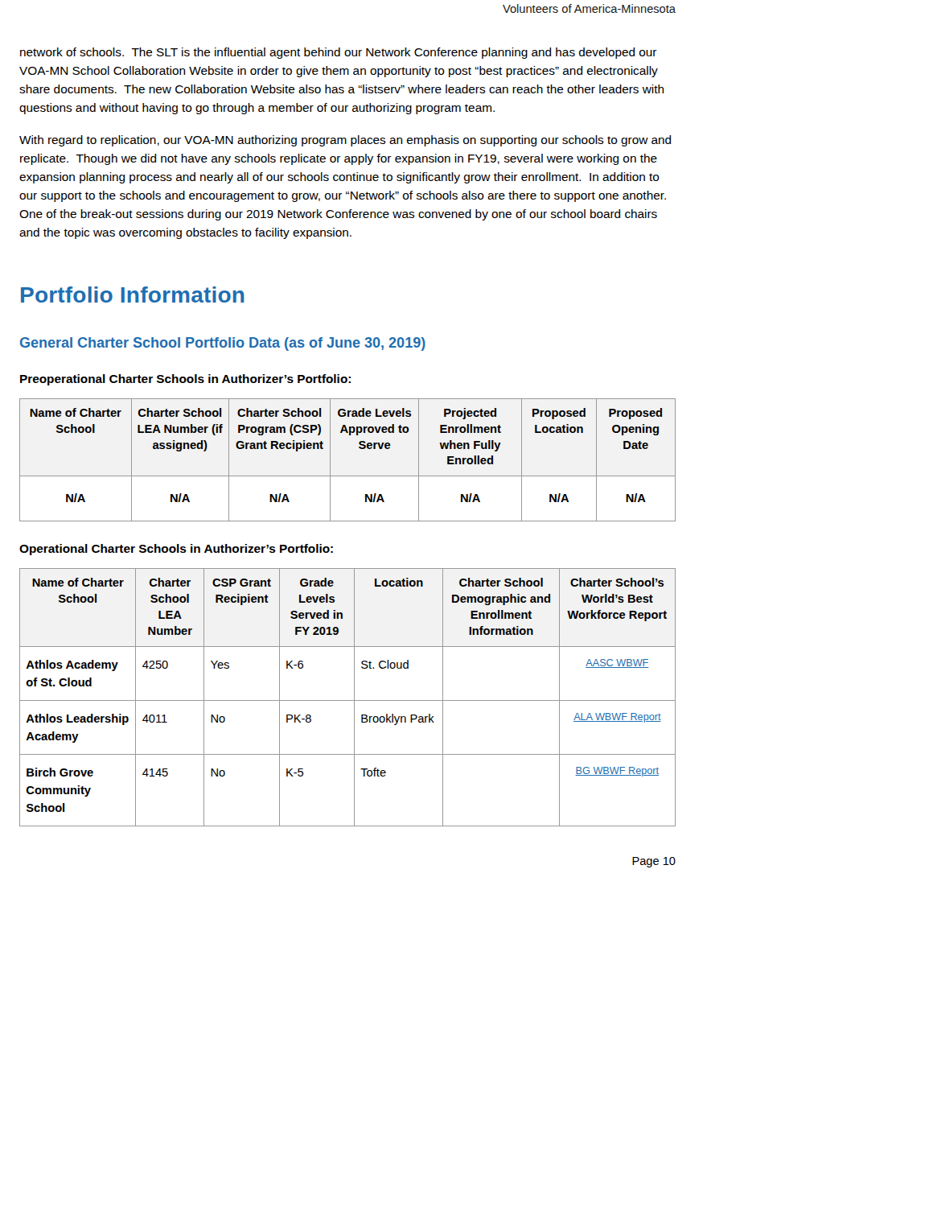Volunteers of America-Minnesota
network of schools. The SLT is the influential agent behind our Network Conference planning and has developed our VOA-MN School Collaboration Website in order to give them an opportunity to post “best practices” and electronically share documents. The new Collaboration Website also has a “listserv” where leaders can reach the other leaders with questions and without having to go through a member of our authorizing program team.
With regard to replication, our VOA-MN authorizing program places an emphasis on supporting our schools to grow and replicate. Though we did not have any schools replicate or apply for expansion in FY19, several were working on the expansion planning process and nearly all of our schools continue to significantly grow their enrollment. In addition to our support to the schools and encouragement to grow, our “Network” of schools also are there to support one another. One of the break-out sessions during our 2019 Network Conference was convened by one of our school board chairs and the topic was overcoming obstacles to facility expansion.
Portfolio Information
General Charter School Portfolio Data (as of June 30, 2019)
Preoperational Charter Schools in Authorizer’s Portfolio:
| Name of Charter School | Charter School LEA Number (if assigned) | Charter School Program (CSP) Grant Recipient | Grade Levels Approved to Serve | Projected Enrollment when Fully Enrolled | Proposed Location | Proposed Opening Date |
| --- | --- | --- | --- | --- | --- | --- |
| N/A | N/A | N/A | N/A | N/A | N/A | N/A |
Operational Charter Schools in Authorizer’s Portfolio:
| Name of Charter School | Charter School LEA Number | CSP Grant Recipient | Grade Levels Served in FY 2019 | Location | Charter School Demographic and Enrollment Information | Charter School’s World’s Best Workforce Report |
| --- | --- | --- | --- | --- | --- | --- |
| Athlos Academy of St. Cloud | 4250 | Yes | K-6 | St. Cloud | | AASC WBWF |
| Athlos Leadership Academy | 4011 | No | PK-8 | Brooklyn Park | | ALA WBWF Report |
| Birch Grove Community School | 4145 | No | K-5 | Tofte | | BG WBWF Report |
Page 10